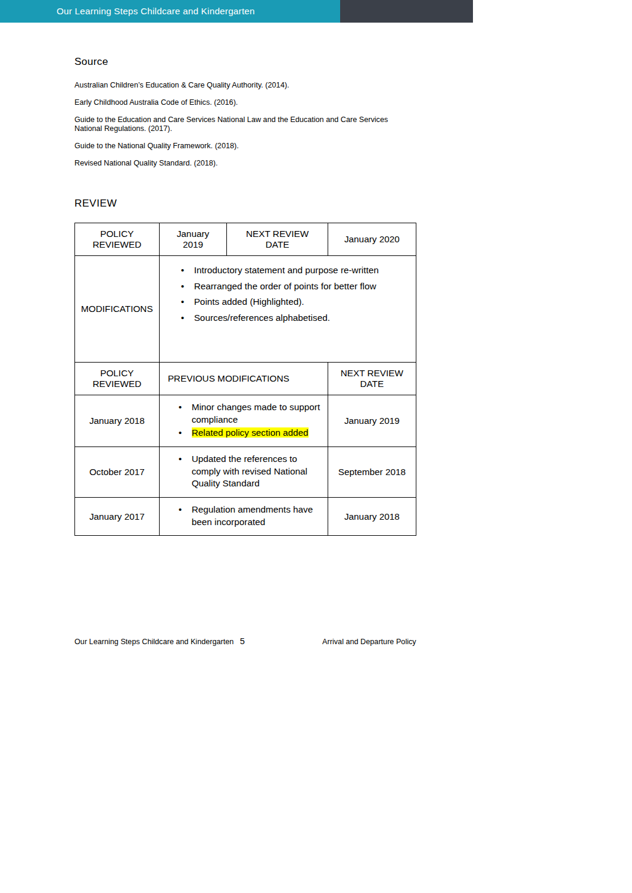Our Learning Steps Childcare and Kindergarten
Source
Australian Children’s Education & Care Quality Authority. (2014).
Early Childhood Australia Code of Ethics. (2016).
Guide to the Education and Care Services National Law and the Education and Care Services National Regulations. (2017).
Guide to the National Quality Framework. (2018).
Revised National Quality Standard. (2018).
REVIEW
| POLICY REVIEWED | January 2019 | NEXT REVIEW DATE | January 2020 |
| MODIFICATIONS | Introductory statement and purpose re-written Rearranged the order of points for better flow Points added (Highlighted). Sources/references alphabetised. |
| POLICY REVIEWED | PREVIOUS MODIFICATIONS | NEXT REVIEW DATE |
| January 2018 | Minor changes made to support compliance Related policy section added | January 2019 |
| October 2017 | Updated the references to comply with revised National Quality Standard | September 2018 |
| January 2017 | Regulation amendments have been incorporated | January 2018 |
Our Learning Steps Childcare and Kindergarten
5
Arrival and Departure Policy